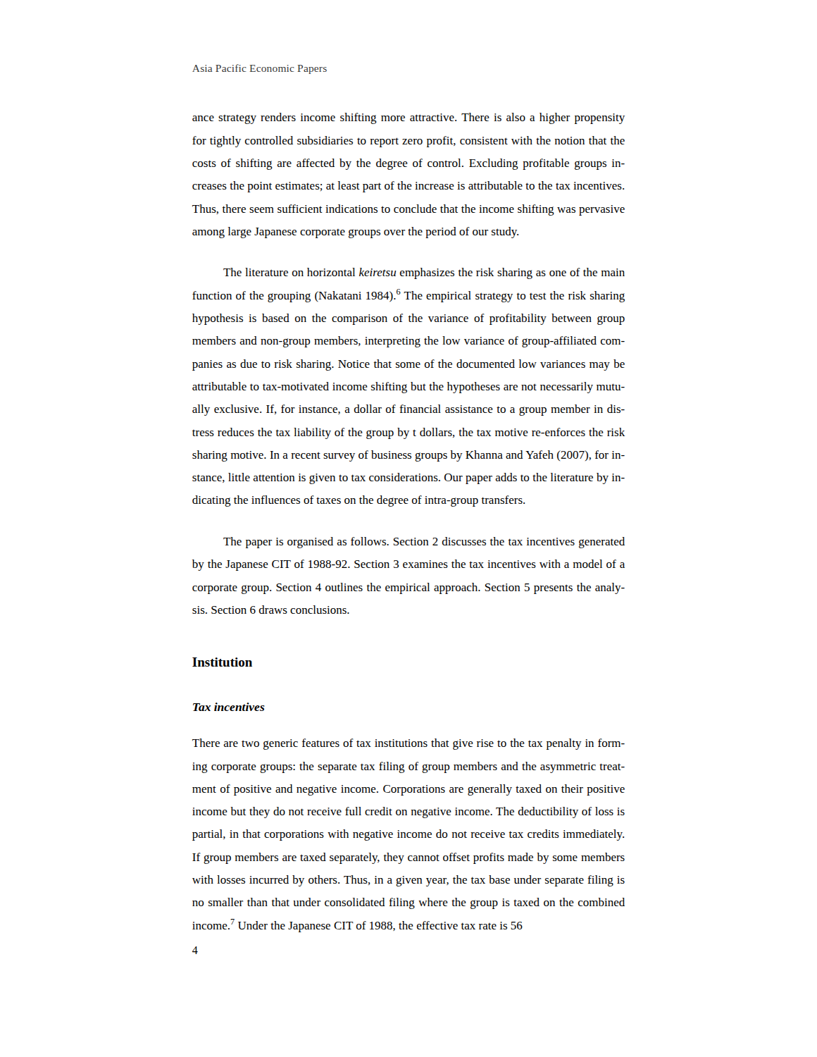Asia Pacific Economic Papers
ance strategy renders income shifting more attractive. There is also a higher propensity for tightly controlled subsidiaries to report zero profit, consistent with the notion that the costs of shifting are affected by the degree of control. Excluding profitable groups increases the point estimates; at least part of the increase is attributable to the tax incentives. Thus, there seem sufficient indications to conclude that the income shifting was pervasive among large Japanese corporate groups over the period of our study.
The literature on horizontal keiretsu emphasizes the risk sharing as one of the main function of the grouping (Nakatani 1984).6 The empirical strategy to test the risk sharing hypothesis is based on the comparison of the variance of profitability between group members and non-group members, interpreting the low variance of group-affiliated companies as due to risk sharing. Notice that some of the documented low variances may be attributable to tax-motivated income shifting but the hypotheses are not necessarily mutually exclusive. If, for instance, a dollar of financial assistance to a group member in distress reduces the tax liability of the group by t dollars, the tax motive re-enforces the risk sharing motive. In a recent survey of business groups by Khanna and Yafeh (2007), for instance, little attention is given to tax considerations. Our paper adds to the literature by indicating the influences of taxes on the degree of intra-group transfers.
The paper is organised as follows. Section 2 discusses the tax incentives generated by the Japanese CIT of 1988-92. Section 3 examines the tax incentives with a model of a corporate group. Section 4 outlines the empirical approach. Section 5 presents the analysis. Section 6 draws conclusions.
Institution
Tax incentives
There are two generic features of tax institutions that give rise to the tax penalty in forming corporate groups: the separate tax filing of group members and the asymmetric treatment of positive and negative income. Corporations are generally taxed on their positive income but they do not receive full credit on negative income. The deductibility of loss is partial, in that corporations with negative income do not receive tax credits immediately. If group members are taxed separately, they cannot offset profits made by some members with losses incurred by others. Thus, in a given year, the tax base under separate filing is no smaller than that under consolidated filing where the group is taxed on the combined income.7 Under the Japanese CIT of 1988, the effective tax rate is 56
4